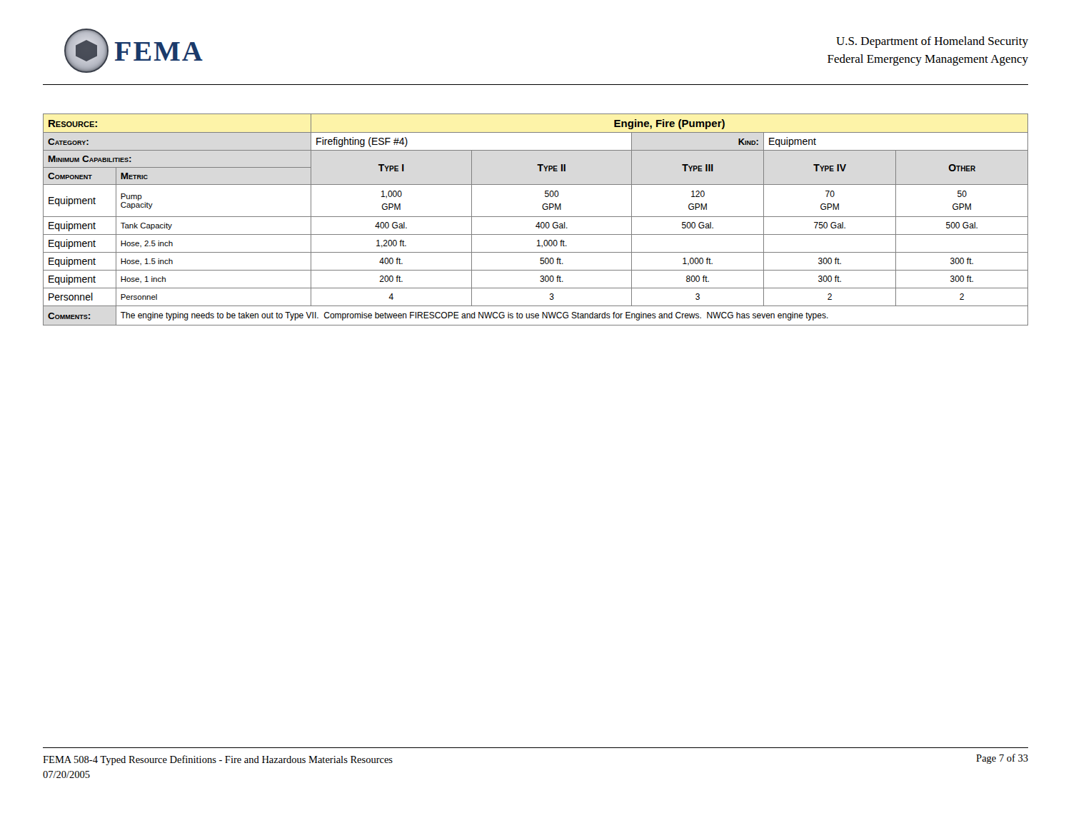FEMA
U.S. Department of Homeland Security
Federal Emergency Management Agency
| Resource: | Engine, Fire (Pumper) |
| Category: | Firefighting (ESF #4) | Kind: | Equipment |
| Minimum Capabilities: | Type I | Type II | Type III | Type IV | Other |
| Component | Metric |
| Equipment | Pump Capacity | 1,000 GPM | 500 GPM | 120 GPM | 70 GPM | 50 GPM |
| Equipment | Tank Capacity | 400 Gal. | 400 Gal. | 500 Gal. | 750 Gal. | 500 Gal. |
| Equipment | Hose, 2.5 inch | 1,200 ft. | 1,000 ft. | | | |
| Equipment | Hose, 1.5 inch | 400 ft. | 500 ft. | 1,000 ft. | 300 ft. | 300 ft. |
| Equipment | Hose, 1 inch | 200 ft. | 300 ft. | 800 ft. | 300 ft. | 300 ft. |
| Personnel | Personnel | 4 | 3 | 3 | 2 | 2 |
| Comments: | The engine typing needs to be taken out to Type VII. Compromise between FIRESCOPE and NWCG is to use NWCG Standards for Engines and Crews. NWCG has seven engine types. |
FEMA 508-4 Typed Resource Definitions - Fire and Hazardous Materials Resources
07/20/2005
Page 7 of 33